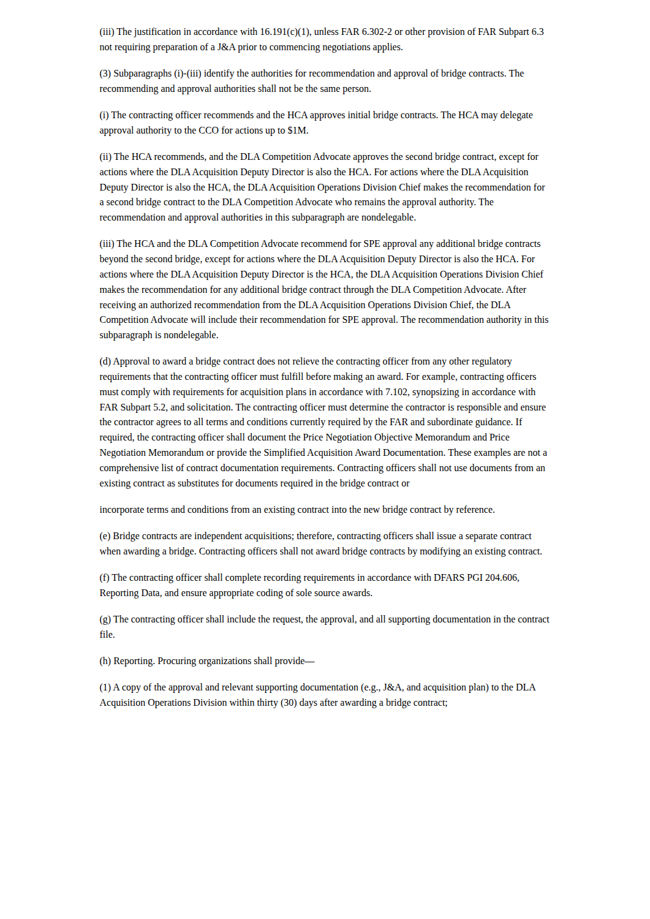(iii) The justification in accordance with 16.191(c)(1), unless FAR 6.302-2 or other provision of FAR Subpart 6.3 not requiring preparation of a J&A prior to commencing negotiations applies.
(3) Subparagraphs (i)-(iii) identify the authorities for recommendation and approval of bridge contracts. The recommending and approval authorities shall not be the same person.
(i) The contracting officer recommends and the HCA approves initial bridge contracts. The HCA may delegate approval authority to the CCO for actions up to $1M.
(ii) The HCA recommends, and the DLA Competition Advocate approves the second bridge contract, except for actions where the DLA Acquisition Deputy Director is also the HCA. For actions where the DLA Acquisition Deputy Director is also the HCA, the DLA Acquisition Operations Division Chief makes the recommendation for a second bridge contract to the DLA Competition Advocate who remains the approval authority. The recommendation and approval authorities in this subparagraph are nondelegable.
(iii) The HCA and the DLA Competition Advocate recommend for SPE approval any additional bridge contracts beyond the second bridge, except for actions where the DLA Acquisition Deputy Director is also the HCA. For actions where the DLA Acquisition Deputy Director is the HCA, the DLA Acquisition Operations Division Chief makes the recommendation for any additional bridge contract through the DLA Competition Advocate. After receiving an authorized recommendation from the DLA Acquisition Operations Division Chief, the DLA Competition Advocate will include their recommendation for SPE approval. The recommendation authority in this subparagraph is nondelegable.
(d) Approval to award a bridge contract does not relieve the contracting officer from any other regulatory requirements that the contracting officer must fulfill before making an award. For example, contracting officers must comply with requirements for acquisition plans in accordance with 7.102, synopsizing in accordance with FAR Subpart 5.2, and solicitation. The contracting officer must determine the contractor is responsible and ensure the contractor agrees to all terms and conditions currently required by the FAR and subordinate guidance. If required, the contracting officer shall document the Price Negotiation Objective Memorandum and Price Negotiation Memorandum or provide the Simplified Acquisition Award Documentation. These examples are not a comprehensive list of contract documentation requirements. Contracting officers shall not use documents from an existing contract as substitutes for documents required in the bridge contract or
incorporate terms and conditions from an existing contract into the new bridge contract by reference.
(e) Bridge contracts are independent acquisitions; therefore, contracting officers shall issue a separate contract when awarding a bridge. Contracting officers shall not award bridge contracts by modifying an existing contract.
(f) The contracting officer shall complete recording requirements in accordance with DFARS PGI 204.606, Reporting Data, and ensure appropriate coding of sole source awards.
(g) The contracting officer shall include the request, the approval, and all supporting documentation in the contract file.
(h) Reporting. Procuring organizations shall provide—
(1) A copy of the approval and relevant supporting documentation (e.g., J&A, and acquisition plan) to the DLA Acquisition Operations Division within thirty (30) days after awarding a bridge contract;